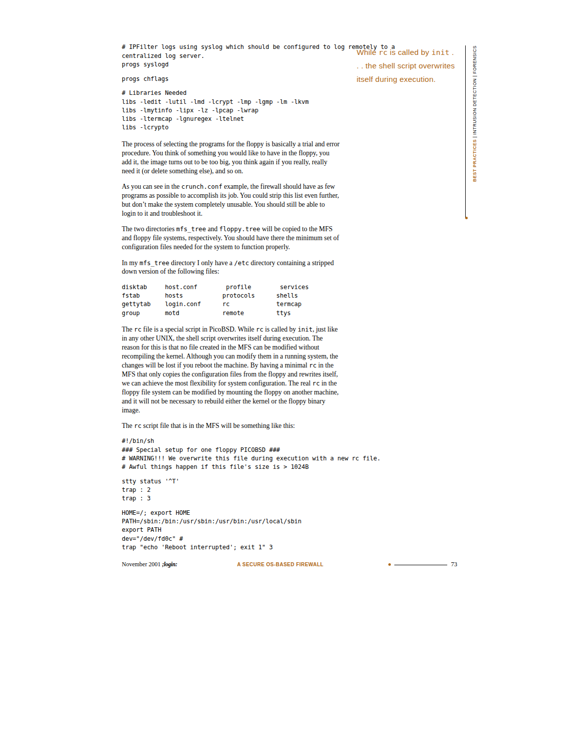# IPFilter logs using syslog which should be configured to log remotely to a centralized log server. progs syslogd
progs chflags
# Libraries Needed libs -ledit -lutil -lmd -lcrypt -lmp -lgmp -lm -lkvm libs -lmytinfo -lipx -lz -lpcap -lwrap libs -ltermcap -lgnuregex -ltelnet libs -lcrypto
The process of selecting the programs for the floppy is basically a trial and error procedure. You think of something you would like to have in the floppy, you add it, the image turns out to be too big, you think again if you really, really need it (or delete something else), and so on.
As you can see in the crunch.conf example, the firewall should have as few programs as possible to accomplish its job. You could strip this list even further, but don’t make the system completely unusable. You should still be able to login to it and troubleshoot it.
The two directories mfs_tree and floppy.tree will be copied to the MFS and floppy file systems, respectively. You should have there the minimum set of configuration files needed for the system to function properly.
In my mfs_tree directory I only have a /etc directory containing a stripped down version of the following files:
disktab host.conf profile services fstab hosts protocols shells gettytab login.conf rc termcap group motd remote ttys
The rc file is a special script in PicoBSD. While rc is called by init, just like in any other UNIX, the shell script overwrites itself during execution. The reason for this is that no file created in the MFS can be modified without recompiling the kernel. Although you can modify them in a running system, the changes will be lost if you reboot the machine. By having a minimal rc in the MFS that only copies the configuration files from the floppy and rewrites itself, we can achieve the most flexibility for system configuration. The real rc in the floppy file system can be modified by mounting the floppy on another machine, and it will not be necessary to rebuild either the kernel or the floppy binary image.
The rc script file that is in the MFS will be something like this:
#!/bin/sh ### Special setup for one floppy PICOBSD ### # WARNING!!! We overwrite this file during execution with a new rc file. # Awful things happen if this file's size is > 1024B
stty status '^T' trap : 2 trap : 3
HOME=/; export HOME PATH=/sbin:/bin:/usr/sbin:/usr/bin:/usr/local/sbin export PATH dev="/dev/fd0c" # trap "echo 'Reboot interrupted'; exit 1" 3
While rc is called by init . . . the shell script overwrites itself during execution.
BEST PRACTICES | INTRUSION DETECTION | FORENSICS
November 2001 ;login:
A Secure OS-Based Firewall
73